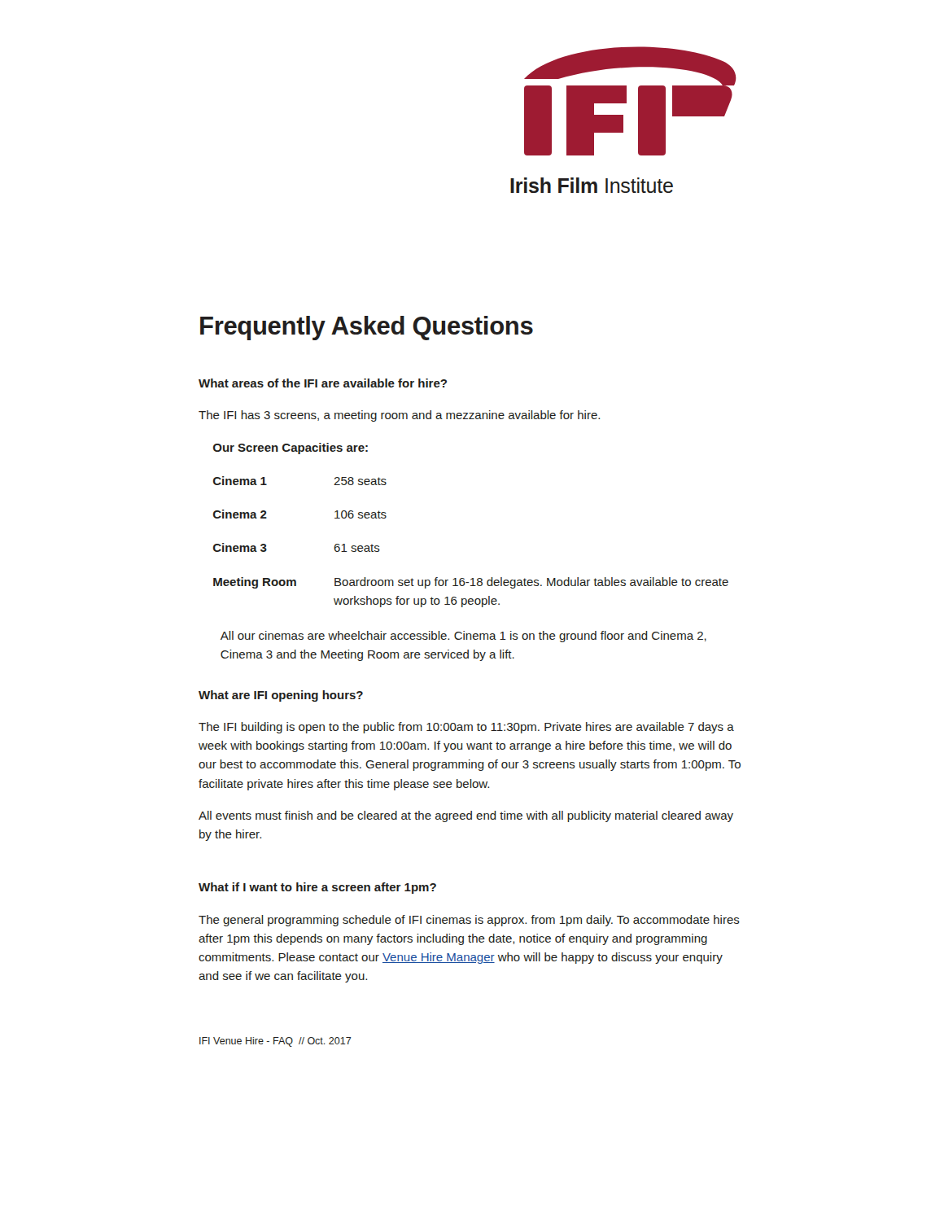Irish Film Institute
Frequently Asked Questions
What areas of the IFI are available for hire?
The IFI has 3 screens, a meeting room and a mezzanine available for hire.
Our Screen Capacities are:
| Cinema 1 | 258 seats |
| Cinema 2 | 106 seats |
| Cinema 3 | 61 seats |
| Meeting Room | Boardroom set up for 16-18 delegates. Modular tables available to create workshops for up to 16 people. |
All our cinemas are wheelchair accessible. Cinema 1 is on the ground floor and Cinema 2, Cinema 3 and the Meeting Room are serviced by a lift.
What are IFI opening hours?
The IFI building is open to the public from 10:00am to 11:30pm. Private hires are available 7 days a week with bookings starting from 10:00am. If you want to arrange a hire before this time, we will do our best to accommodate this. General programming of our 3 screens usually starts from 1:00pm. To facilitate private hires after this time please see below.
All events must finish and be cleared at the agreed end time with all publicity material cleared away by the hirer.
What if I want to hire a screen after 1pm?
The general programming schedule of IFI cinemas is approx. from 1pm daily. To accommodate hires after 1pm this depends on many factors including the date, notice of enquiry and programming commitments. Please contact our Venue Hire Manager who will be happy to discuss your enquiry and see if we can facilitate you.
IFI Venue Hire - FAQ // Oct. 2017